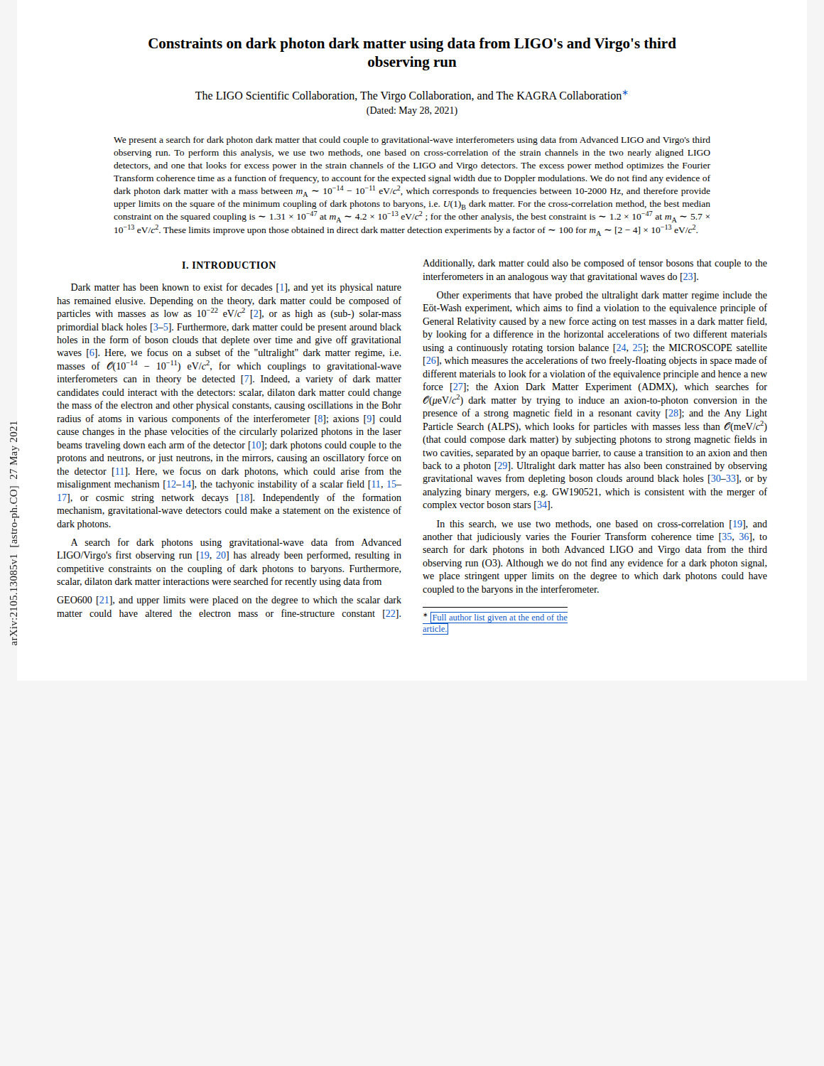arXiv:2105.13085v1 [astro-ph.CO] 27 May 2021
Constraints on dark photon dark matter using data from LIGO's and Virgo's third
observing run
The LIGO Scientific Collaboration, The Virgo Collaboration, and The KAGRA Collaboration∗
(Dated: May 28, 2021)
We present a search for dark photon dark matter that could couple to gravitational-wave interferometers using data from Advanced LIGO and Virgo's third observing run. To perform this analysis, we use two methods, one based on cross-correlation of the strain channels in the two nearly aligned LIGO detectors, and one that looks for excess power in the strain channels of the LIGO and Virgo detectors. The excess power method optimizes the Fourier Transform coherence time as a function of frequency, to account for the expected signal width due to Doppler modulations. We do not find any evidence of dark photon dark matter with a mass between mA ∼ 10−14 − 10−11 eV/c2, which corresponds to frequencies between 10-2000 Hz, and therefore provide upper limits on the square of the minimum coupling of dark photons to baryons, i.e. U(1)B dark matter. For the cross-correlation method, the best median constraint on the squared coupling is ∼ 1.31 × 10−47 at mA ∼ 4.2 × 10−13 eV/c2 ; for the other analysis, the best constraint is ∼ 1.2 × 10−47 at mA ∼ 5.7 × 10−13 eV/c2. These limits improve upon those obtained in direct dark matter detection experiments by a factor of ∼ 100 for mA ∼ [2 − 4] × 10−13 eV/c2.
I. Introduction
Dark matter has been known to exist for decades [1], and yet its physical nature has remained elusive. Depending on the theory, dark matter could be composed of particles with masses as low as 10−22 eV/c2 [2], or as high as (sub-) solar-mass primordial black holes [3–5]. Furthermore, dark matter could be present around black holes in the form of boson clouds that deplete over time and give off gravitational waves [6]. Here, we focus on a subset of the "ultralight" dark matter regime, i.e. masses of 𝒪(10−14 − 10−11) eV/c2, for which couplings to gravitational-wave interferometers can in theory be detected [7]. Indeed, a variety of dark matter candidates could interact with the detectors: scalar, dilaton dark matter could change the mass of the electron and other physical constants, causing oscillations in the Bohr radius of atoms in various components of the interferometer [8]; axions [9] could cause changes in the phase velocities of the circularly polarized photons in the laser beams traveling down each arm of the detector [10]; dark photons could couple to the protons and neutrons, or just neutrons, in the mirrors, causing an oscillatory force on the detector [11]. Here, we focus on dark photons, which could arise from the misalignment mechanism [12–14], the tachyonic instability of a scalar field [11, 15–17], or cosmic string network decays [18]. Independently of the formation mechanism, gravitational-wave detectors could make a statement on the existence of dark photons.
A search for dark photons using gravitational-wave data from Advanced LIGO/Virgo's first observing run [19, 20] has already been performed, resulting in competitive constraints on the coupling of dark photons to baryons. Furthermore, scalar, dilaton dark matter interactions were searched for recently using data from
GEO600 [21], and upper limits were placed on the degree to which the scalar dark matter could have altered the electron mass or fine-structure constant [22]. Additionally, dark matter could also be composed of tensor bosons that couple to the interferometers in an analogous way that gravitational waves do [23].
Other experiments that have probed the ultralight dark matter regime include the Eöt-Wash experiment, which aims to find a violation to the equivalence principle of General Relativity caused by a new force acting on test masses in a dark matter field, by looking for a difference in the horizontal accelerations of two different materials using a continuously rotating torsion balance [24, 25]; the MICROSCOPE satellite [26], which measures the accelerations of two freely-floating objects in space made of different materials to look for a violation of the equivalence principle and hence a new force [27]; the Axion Dark Matter Experiment (ADMX), which searches for 𝒪(μeV/c2) dark matter by trying to induce an axion-to-photon conversion in the presence of a strong magnetic field in a resonant cavity [28]; and the Any Light Particle Search (ALPS), which looks for particles with masses less than 𝒪(meV/c2) (that could compose dark matter) by subjecting photons to strong magnetic fields in two cavities, separated by an opaque barrier, to cause a transition to an axion and then back to a photon [29]. Ultralight dark matter has also been constrained by observing gravitational waves from depleting boson clouds around black holes [30–33], or by analyzing binary mergers, e.g. GW190521, which is consistent with the merger of complex vector boson stars [34].
In this search, we use two methods, one based on cross-correlation [19], and another that judiciously varies the Fourier Transform coherence time [35, 36], to search for dark photons in both Advanced LIGO and Virgo data from the third observing run (O3). Although we do not find any evidence for a dark photon signal, we place stringent upper limits on the degree to which dark photons could have coupled to the baryons in the interferometer.
∗ Full author list given at the end of the article.